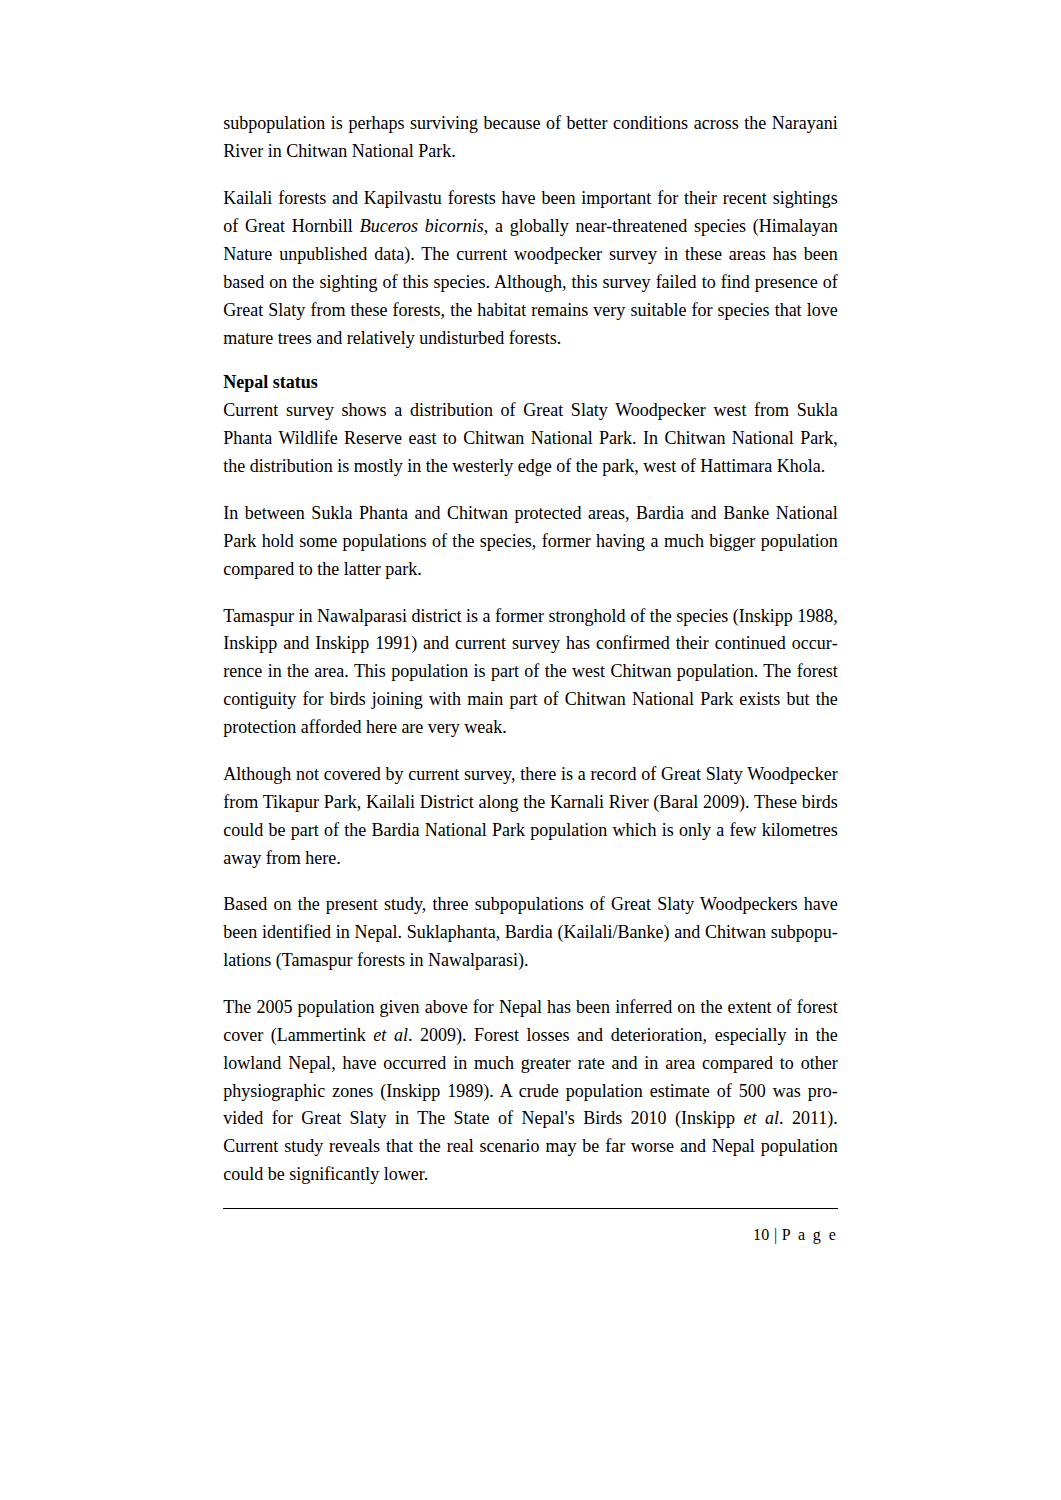subpopulation is perhaps surviving because of better conditions across the Narayani River in Chitwan National Park.
Kailali forests and Kapilvastu forests have been important for their recent sightings of Great Hornbill Buceros bicornis, a globally near-threatened species (Himalayan Nature unpublished data). The current woodpecker survey in these areas has been based on the sighting of this species. Although, this survey failed to find presence of Great Slaty from these forests, the habitat remains very suitable for species that love mature trees and relatively undisturbed forests.
Nepal status
Current survey shows a distribution of Great Slaty Woodpecker west from Sukla Phanta Wildlife Reserve east to Chitwan National Park. In Chitwan National Park, the distribution is mostly in the westerly edge of the park, west of Hattimara Khola.
In between Sukla Phanta and Chitwan protected areas, Bardia and Banke National Park hold some populations of the species, former having a much bigger population compared to the latter park.
Tamaspur in Nawalparasi district is a former stronghold of the species (Inskipp 1988, Inskipp and Inskipp 1991) and current survey has confirmed their continued occurrence in the area. This population is part of the west Chitwan population. The forest contiguity for birds joining with main part of Chitwan National Park exists but the protection afforded here are very weak.
Although not covered by current survey, there is a record of Great Slaty Woodpecker from Tikapur Park, Kailali District along the Karnali River (Baral 2009). These birds could be part of the Bardia National Park population which is only a few kilometres away from here.
Based on the present study, three subpopulations of Great Slaty Woodpeckers have been identified in Nepal. Suklaphanta, Bardia (Kailali/Banke) and Chitwan subpopulations (Tamaspur forests in Nawalparasi).
The 2005 population given above for Nepal has been inferred on the extent of forest cover (Lammertink et al. 2009). Forest losses and deterioration, especially in the lowland Nepal, have occurred in much greater rate and in area compared to other physiographic zones (Inskipp 1989). A crude population estimate of 500 was provided for Great Slaty in The State of Nepal's Birds 2010 (Inskipp et al. 2011). Current study reveals that the real scenario may be far worse and Nepal population could be significantly lower.
10 | P a g e